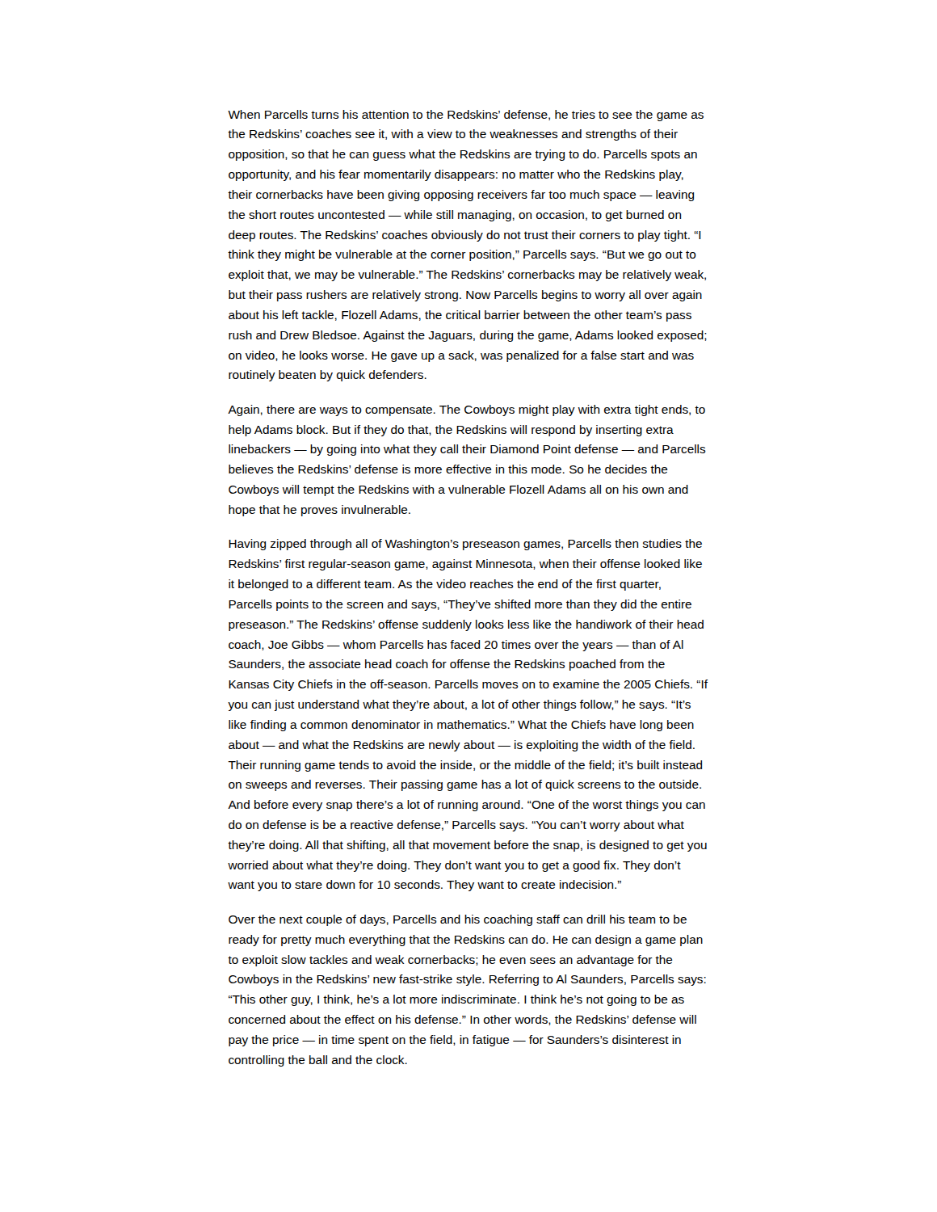When Parcells turns his attention to the Redskins’ defense, he tries to see the game as the Redskins’ coaches see it, with a view to the weaknesses and strengths of their opposition, so that he can guess what the Redskins are trying to do. Parcells spots an opportunity, and his fear momentarily disappears: no matter who the Redskins play, their cornerbacks have been giving opposing receivers far too much space — leaving the short routes uncontested — while still managing, on occasion, to get burned on deep routes. The Redskins’ coaches obviously do not trust their corners to play tight. “I think they might be vulnerable at the corner position,” Parcells says. “But we go out to exploit that, we may be vulnerable.” The Redskins’ cornerbacks may be relatively weak, but their pass rushers are relatively strong. Now Parcells begins to worry all over again about his left tackle, Flozell Adams, the critical barrier between the other team’s pass rush and Drew Bledsoe. Against the Jaguars, during the game, Adams looked exposed; on video, he looks worse. He gave up a sack, was penalized for a false start and was routinely beaten by quick defenders.
Again, there are ways to compensate. The Cowboys might play with extra tight ends, to help Adams block. But if they do that, the Redskins will respond by inserting extra linebackers — by going into what they call their Diamond Point defense — and Parcells believes the Redskins’ defense is more effective in this mode. So he decides the Cowboys will tempt the Redskins with a vulnerable Flozell Adams all on his own and hope that he proves invulnerable.
Having zipped through all of Washington’s preseason games, Parcells then studies the Redskins’ first regular-season game, against Minnesota, when their offense looked like it belonged to a different team. As the video reaches the end of the first quarter, Parcells points to the screen and says, “They’ve shifted more than they did the entire preseason.” The Redskins’ offense suddenly looks less like the handiwork of their head coach, Joe Gibbs — whom Parcells has faced 20 times over the years — than of Al Saunders, the associate head coach for offense the Redskins poached from the Kansas City Chiefs in the off-season. Parcells moves on to examine the 2005 Chiefs. “If you can just understand what they’re about, a lot of other things follow,” he says. “It’s like finding a common denominator in mathematics.” What the Chiefs have long been about — and what the Redskins are newly about — is exploiting the width of the field. Their running game tends to avoid the inside, or the middle of the field; it’s built instead on sweeps and reverses. Their passing game has a lot of quick screens to the outside. And before every snap there’s a lot of running around. “One of the worst things you can do on defense is be a reactive defense,” Parcells says. “You can’t worry about what they’re doing. All that shifting, all that movement before the snap, is designed to get you worried about what they’re doing. They don’t want you to get a good fix. They don’t want you to stare down for 10 seconds. They want to create indecision.”
Over the next couple of days, Parcells and his coaching staff can drill his team to be ready for pretty much everything that the Redskins can do. He can design a game plan to exploit slow tackles and weak cornerbacks; he even sees an advantage for the Cowboys in the Redskins’ new fast-strike style. Referring to Al Saunders, Parcells says: “This other guy, I think, he’s a lot more indiscriminate. I think he’s not going to be as concerned about the effect on his defense.” In other words, the Redskins’ defense will pay the price — in time spent on the field, in fatigue — for Saunders’s disinterest in controlling the ball and the clock.